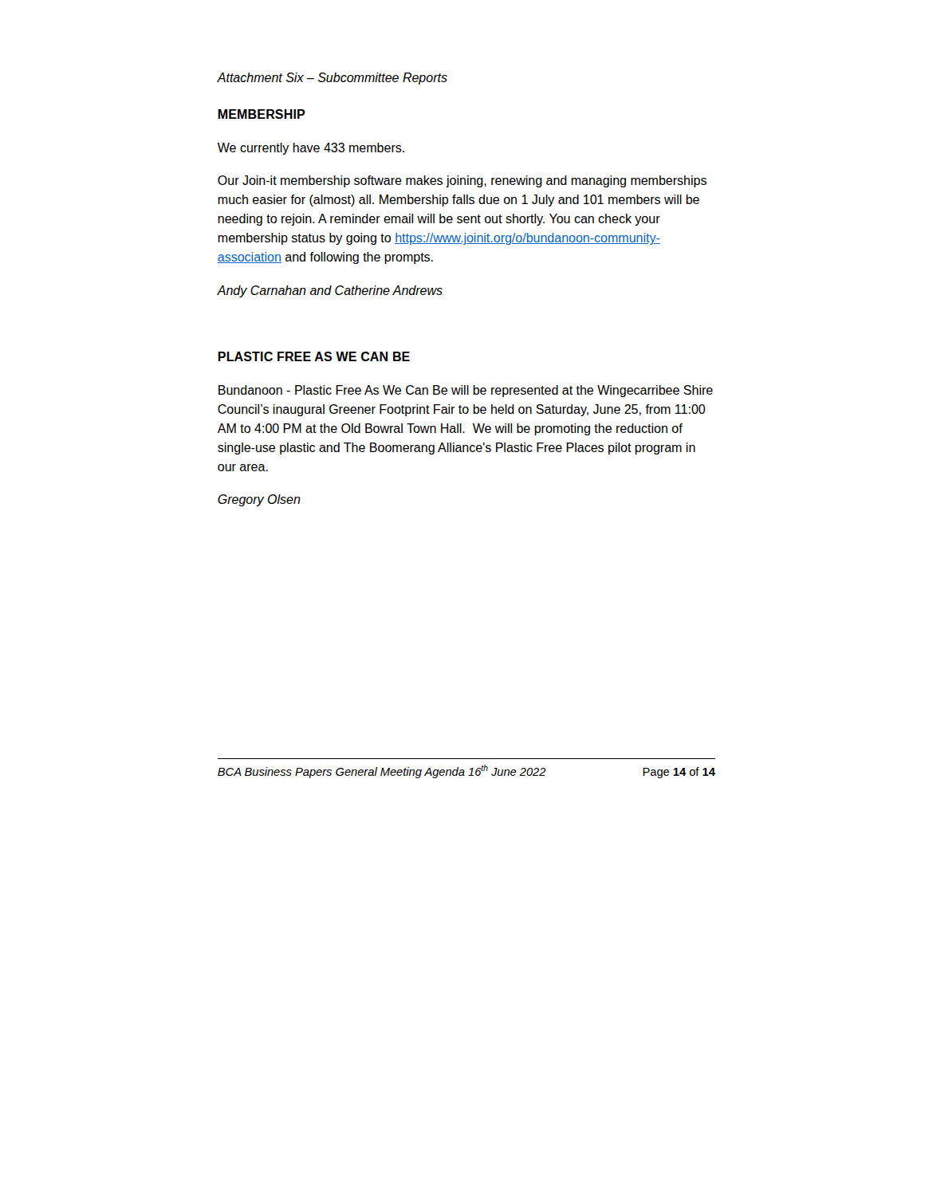Attachment Six – Subcommittee Reports
MEMBERSHIP
We currently have 433 members.
Our Join-it membership software makes joining, renewing and managing memberships much easier for (almost) all. Membership falls due on 1 July and 101 members will be needing to rejoin. A reminder email will be sent out shortly. You can check your membership status by going to https://www.joinit.org/o/bundanoon-community-association and following the prompts.
Andy Carnahan and Catherine Andrews
PLASTIC FREE AS WE CAN BE
Bundanoon - Plastic Free As We Can Be will be represented at the Wingecarribee Shire Council’s inaugural Greener Footprint Fair to be held on Saturday, June 25, from 11:00 AM to 4:00 PM at the Old Bowral Town Hall. We will be promoting the reduction of single-use plastic and The Boomerang Alliance's Plastic Free Places pilot program in our area.
Gregory Olsen
BCA Business Papers General Meeting Agenda 16th June 2022 Page 14 of 14